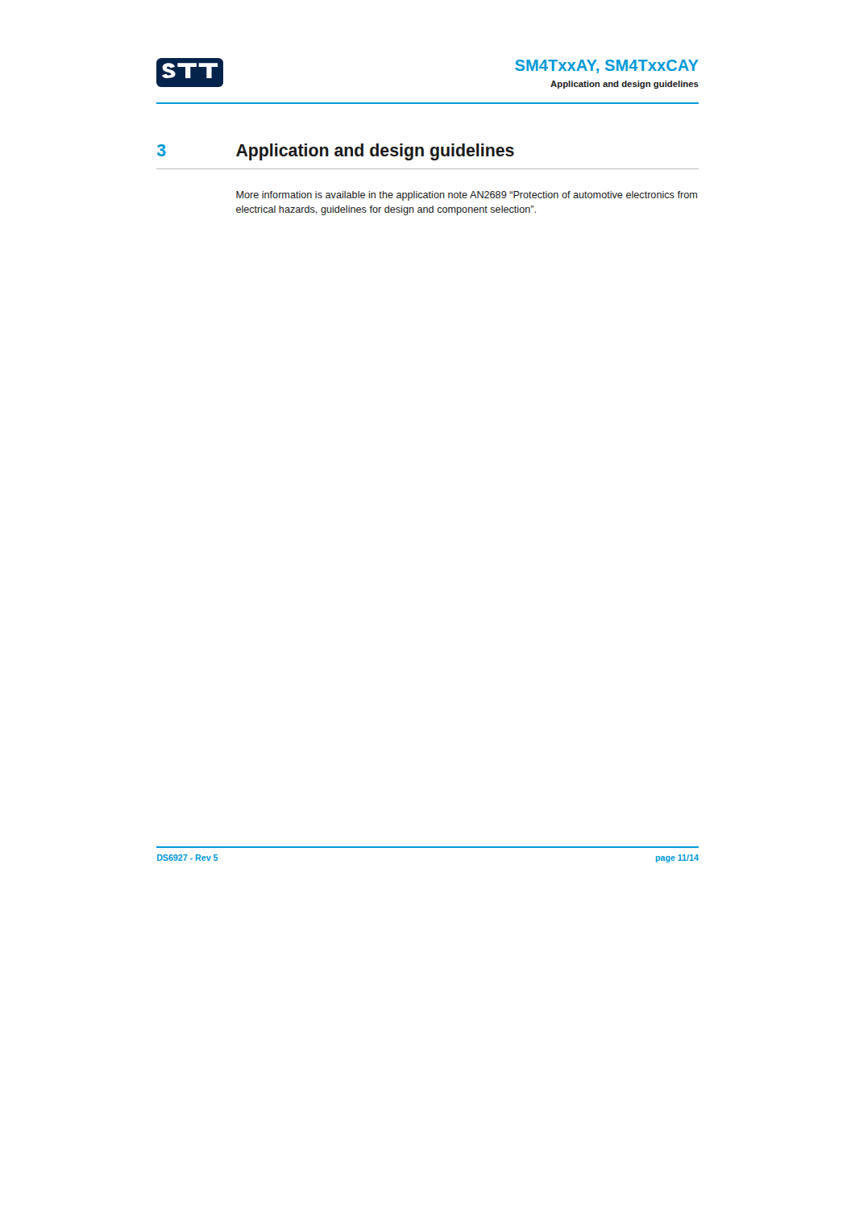SM4TxxAY, SM4TxxCAY
Application and design guidelines
3
Application and design guidelines
More information is available in the application note AN2689 “Protection of automotive electronics from electrical hazards, guidelines for design and component selection”.
DS6927 - Rev 5
page 11/14